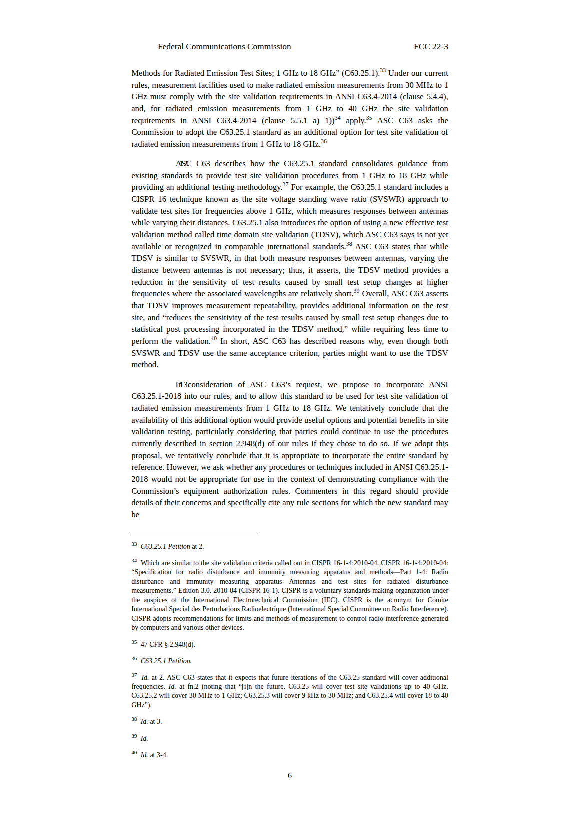Federal Communications Commission FCC 22-3
Methods for Radiated Emission Test Sites; 1 GHz to 18 GHz” (C63.25.1).33 Under our current rules, measurement facilities used to make radiated emission measurements from 30 MHz to 1 GHz must comply with the site validation requirements in ANSI C63.4-2014 (clause 5.4.4), and, for radiated emission measurements from 1 GHz to 40 GHz the site validation requirements in ANSI C63.4-2014 (clause 5.5.1 a) 1))34 apply.35 ASC C63 asks the Commission to adopt the C63.25.1 standard as an additional option for test site validation of radiated emission measurements from 1 GHz to 18 GHz.36
12. ASC C63 describes how the C63.25.1 standard consolidates guidance from existing standards to provide test site validation procedures from 1 GHz to 18 GHz while providing an additional testing methodology.37 For example, the C63.25.1 standard includes a CISPR 16 technique known as the site voltage standing wave ratio (SVSWR) approach to validate test sites for frequencies above 1 GHz, which measures responses between antennas while varying their distances. C63.25.1 also introduces the option of using a new effective test validation method called time domain site validation (TDSV), which ASC C63 says is not yet available or recognized in comparable international standards.38 ASC C63 states that while TDSV is similar to SVSWR, in that both measure responses between antennas, varying the distance between antennas is not necessary; thus, it asserts, the TDSV method provides a reduction in the sensitivity of test results caused by small test setup changes at higher frequencies where the associated wavelengths are relatively short.39 Overall, ASC C63 asserts that TDSV improves measurement repeatability, provides additional information on the test site, and “reduces the sensitivity of the test results caused by small test setup changes due to statistical post processing incorporated in the TDSV method,” while requiring less time to perform the validation.40 In short, ASC C63 has described reasons why, even though both SVSWR and TDSV use the same acceptance criterion, parties might want to use the TDSV method.
13. In consideration of ASC C63’s request, we propose to incorporate ANSI C63.25.1-2018 into our rules, and to allow this standard to be used for test site validation of radiated emission measurements from 1 GHz to 18 GHz. We tentatively conclude that the availability of this additional option would provide useful options and potential benefits in site validation testing, particularly considering that parties could continue to use the procedures currently described in section 2.948(d) of our rules if they chose to do so. If we adopt this proposal, we tentatively conclude that it is appropriate to incorporate the entire standard by reference. However, we ask whether any procedures or techniques included in ANSI C63.25.1-2018 would not be appropriate for use in the context of demonstrating compliance with the Commission’s equipment authorization rules. Commenters in this regard should provide details of their concerns and specifically cite any rule sections for which the new standard may be
33 C63.25.1 Petition at 2.
34 Which are similar to the site validation criteria called out in CISPR 16-1-4:2010-04. CISPR 16-1-4:2010-04: “Specification for radio disturbance and immunity measuring apparatus and methods—Part 1-4: Radio disturbance and immunity measuring apparatus—Antennas and test sites for radiated disturbance measurements,” Edition 3.0, 2010-04 (CISPR 16-1). CISPR is a voluntary standards-making organization under the auspices of the International Electrotechnical Commission (IEC). CISPR is the acronym for Comite International Special des Perturbations Radioelectrique (International Special Committee on Radio Interference). CISPR adopts recommendations for limits and methods of measurement to control radio interference generated by computers and various other devices.
35 47 CFR § 2.948(d).
36 C63.25.1 Petition.
37 Id. at 2. ASC C63 states that it expects that future iterations of the C63.25 standard will cover additional frequencies. Id. at fn.2 (noting that “[i]n the future, C63.25 will cover test site validations up to 40 GHz. C63.25.2 will cover 30 MHz to 1 GHz; C63.25.3 will cover 9 kHz to 30 MHz; and C63.25.4 will cover 18 to 40 GHz”).
38 Id. at 3.
39 Id.
40 Id. at 3-4.
6